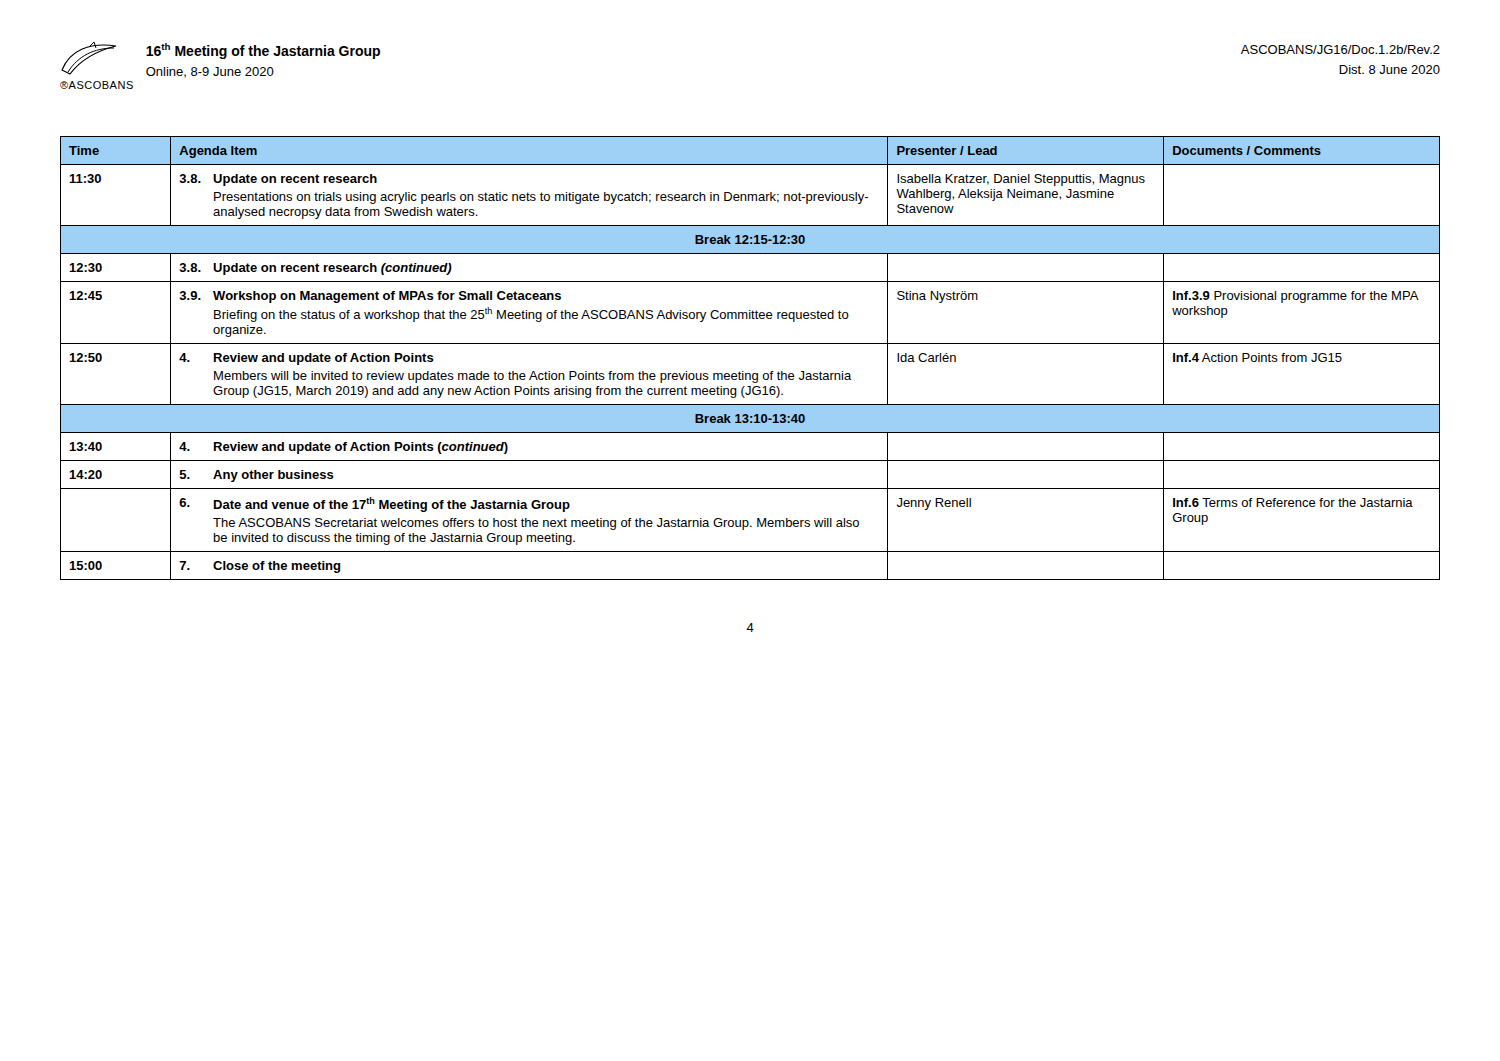®ASCOBANS
16th Meeting of the Jastarnia Group
Online, 8-9 June 2020
ASCOBANS/JG16/Doc.1.2b/Rev.2
Dist. 8 June 2020
| Time | Agenda Item | Presenter / Lead | Documents / Comments |
| --- | --- | --- | --- |
| 11:30 | 3.8. Update on recent research Presentations on trials using acrylic pearls on static nets to mitigate bycatch; research in Denmark; not-previously-analysed necropsy data from Swedish waters. | Isabella Kratzer, Daniel Stepputtis, Magnus Wahlberg, Aleksija Neimane, Jasmine Stavenow | |
| Break 12:15-12:30 |
| 12:30 | 3.8. Update on recent research (continued) | | |
| 12:45 | 3.9. Workshop on Management of MPAs for Small Cetaceans Briefing on the status of a workshop that the 25 th Meeting of the ASCOBANS Advisory Committee requested to organize. | Stina Nyström | Inf.3.9 Provisional programme for the MPA workshop |
| 12:50 | 4. Review and update of Action Points Members will be invited to review updates made to the Action Points from the previous meeting of the Jastarnia Group (JG15, March 2019) and add any new Action Points arising from the current meeting (JG16). | Ida Carlén | Inf.4 Action Points from JG15 |
| Break 13:10-13:40 |
| 13:40 | 4. Review and update of Action Points ( continued ) | | |
| 14:20 | 5. Any other business | | |
| | 6. Date and venue of the 17 th Meeting of the Jastarnia Group The ASCOBANS Secretariat welcomes offers to host the next meeting of the Jastarnia Group. Members will also be invited to discuss the timing of the Jastarnia Group meeting. | Jenny Renell | Inf.6 Terms of Reference for the Jastarnia Group |
| 15:00 | 7. Close of the meeting | | |
4